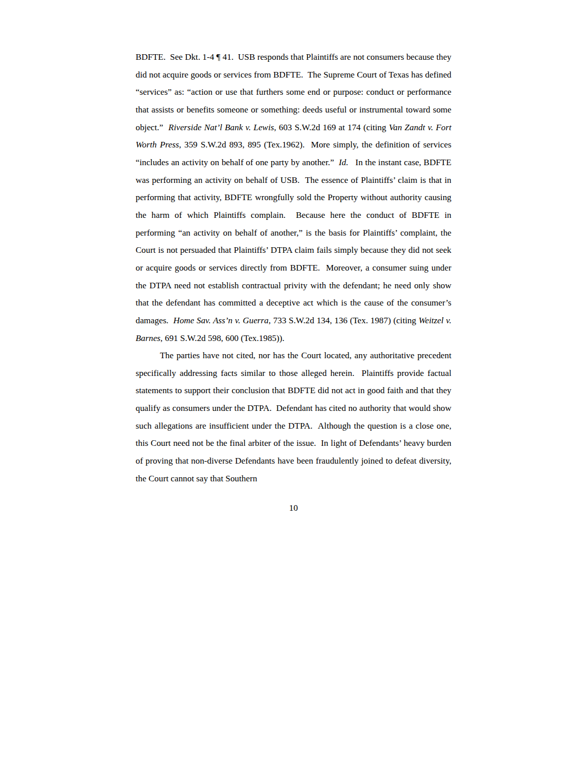BDFTE. See Dkt. 1-4 ¶ 41. USB responds that Plaintiffs are not consumers because they did not acquire goods or services from BDFTE. The Supreme Court of Texas has defined “services” as: “action or use that furthers some end or purpose: conduct or performance that assists or benefits someone or something: deeds useful or instrumental toward some object.” Riverside Nat’l Bank v. Lewis, 603 S.W.2d 169 at 174 (citing Van Zandt v. Fort Worth Press, 359 S.W.2d 893, 895 (Tex.1962). More simply, the definition of services “includes an activity on behalf of one party by another.” Id. In the instant case, BDFTE was performing an activity on behalf of USB. The essence of Plaintiffs’ claim is that in performing that activity, BDFTE wrongfully sold the Property without authority causing the harm of which Plaintiffs complain. Because here the conduct of BDFTE in performing “an activity on behalf of another,” is the basis for Plaintiffs’ complaint, the Court is not persuaded that Plaintiffs’ DTPA claim fails simply because they did not seek or acquire goods or services directly from BDFTE. Moreover, a consumer suing under the DTPA need not establish contractual privity with the defendant; he need only show that the defendant has committed a deceptive act which is the cause of the consumer’s damages. Home Sav. Ass’n v. Guerra, 733 S.W.2d 134, 136 (Tex. 1987) (citing Weitzel v. Barnes, 691 S.W.2d 598, 600 (Tex.1985)).
The parties have not cited, nor has the Court located, any authoritative precedent specifically addressing facts similar to those alleged herein. Plaintiffs provide factual statements to support their conclusion that BDFTE did not act in good faith and that they qualify as consumers under the DTPA. Defendant has cited no authority that would show such allegations are insufficient under the DTPA. Although the question is a close one, this Court need not be the final arbiter of the issue. In light of Defendants’ heavy burden of proving that non-diverse Defendants have been fraudulently joined to defeat diversity, the Court cannot say that Southern
10